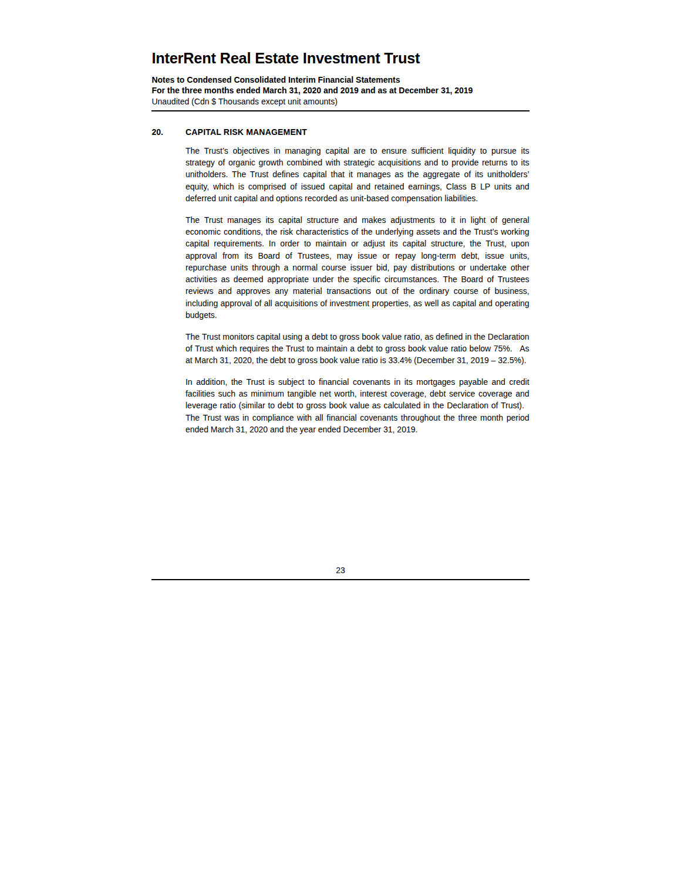InterRent Real Estate Investment Trust
Notes to Condensed Consolidated Interim Financial Statements
For the three months ended March 31, 2020 and 2019 and as at December 31, 2019
Unaudited (Cdn $ Thousands except unit amounts)
20.
CAPITAL RISK MANAGEMENT
The Trust’s objectives in managing capital are to ensure sufficient liquidity to pursue its strategy of organic growth combined with strategic acquisitions and to provide returns to its unitholders. The Trust defines capital that it manages as the aggregate of its unitholders’ equity, which is comprised of issued capital and retained earnings, Class B LP units and deferred unit capital and options recorded as unit-based compensation liabilities.
The Trust manages its capital structure and makes adjustments to it in light of general economic conditions, the risk characteristics of the underlying assets and the Trust’s working capital requirements. In order to maintain or adjust its capital structure, the Trust, upon approval from its Board of Trustees, may issue or repay long-term debt, issue units, repurchase units through a normal course issuer bid, pay distributions or undertake other activities as deemed appropriate under the specific circumstances. The Board of Trustees reviews and approves any material transactions out of the ordinary course of business, including approval of all acquisitions of investment properties, as well as capital and operating budgets.
The Trust monitors capital using a debt to gross book value ratio, as defined in the Declaration of Trust which requires the Trust to maintain a debt to gross book value ratio below 75%. As at March 31, 2020, the debt to gross book value ratio is 33.4% (December 31, 2019 – 32.5%).
In addition, the Trust is subject to financial covenants in its mortgages payable and credit facilities such as minimum tangible net worth, interest coverage, debt service coverage and leverage ratio (similar to debt to gross book value as calculated in the Declaration of Trust). The Trust was in compliance with all financial covenants throughout the three month period ended March 31, 2020 and the year ended December 31, 2019.
23